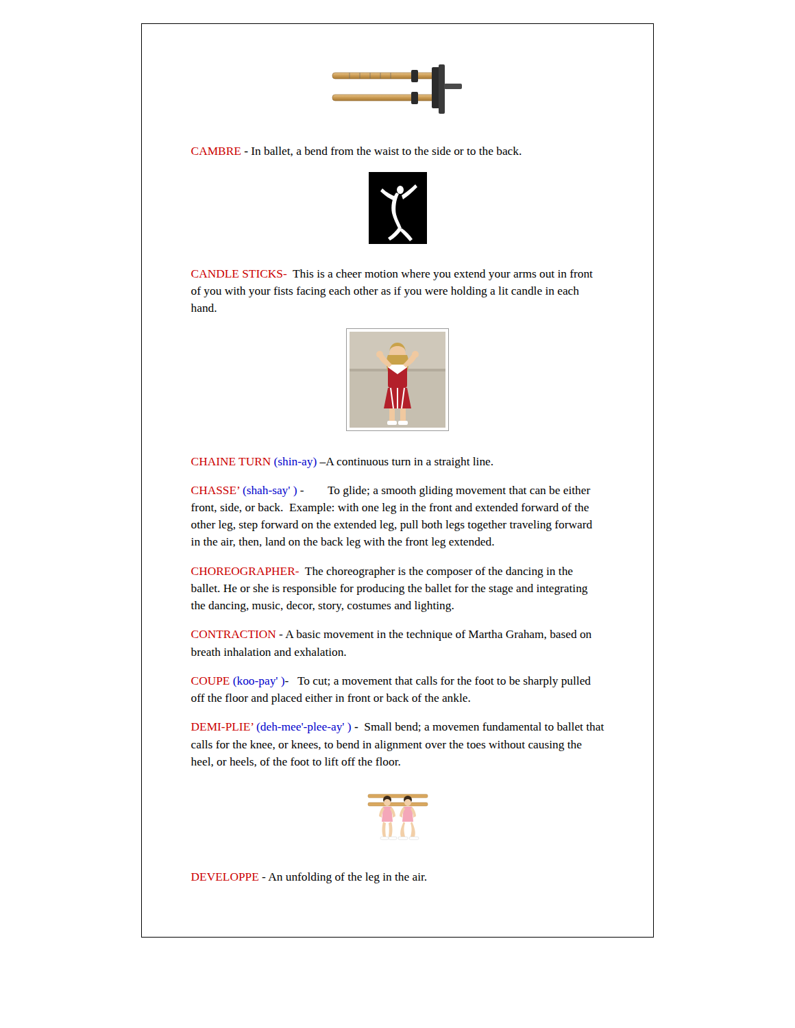CAMBRE - In ballet, a bend from the waist to the side or to the back.
CANDLE STICKS- This is a cheer motion where you extend your arms out in front of you with your fists facing each other as if you were holding a lit candle in each hand.
CHAINE TURN (shin-ay) –A continuous turn in a straight line.
CHASSE’ (shah-say' ) - To glide; a smooth gliding movement that can be either front, side, or back. Example: with one leg in the front and extended forward of the other leg, step forward on the extended leg, pull both legs together traveling forward in the air, then, land on the back leg with the front leg extended.
CHOREOGRAPHER- The choreographer is the composer of the dancing in the ballet. He or she is responsible for producing the ballet for the stage and integrating the dancing, music, decor, story, costumes and lighting.
CONTRACTION - A basic movement in the technique of Martha Graham, based on breath inhalation and exhalation.
COUPE (koo-pay' )- To cut; a movement that calls for the foot to be sharply pulled off the floor and placed either in front or back of the ankle.
DEMI-PLIE’ (deh-mee'-plee-ay' ) - Small bend; a movemen fundamental to ballet that calls for the knee, or knees, to bend in alignment over the toes without causing the heel, or heels, of the foot to lift off the floor.
DEVELOPPE - An unfolding of the leg in the air.